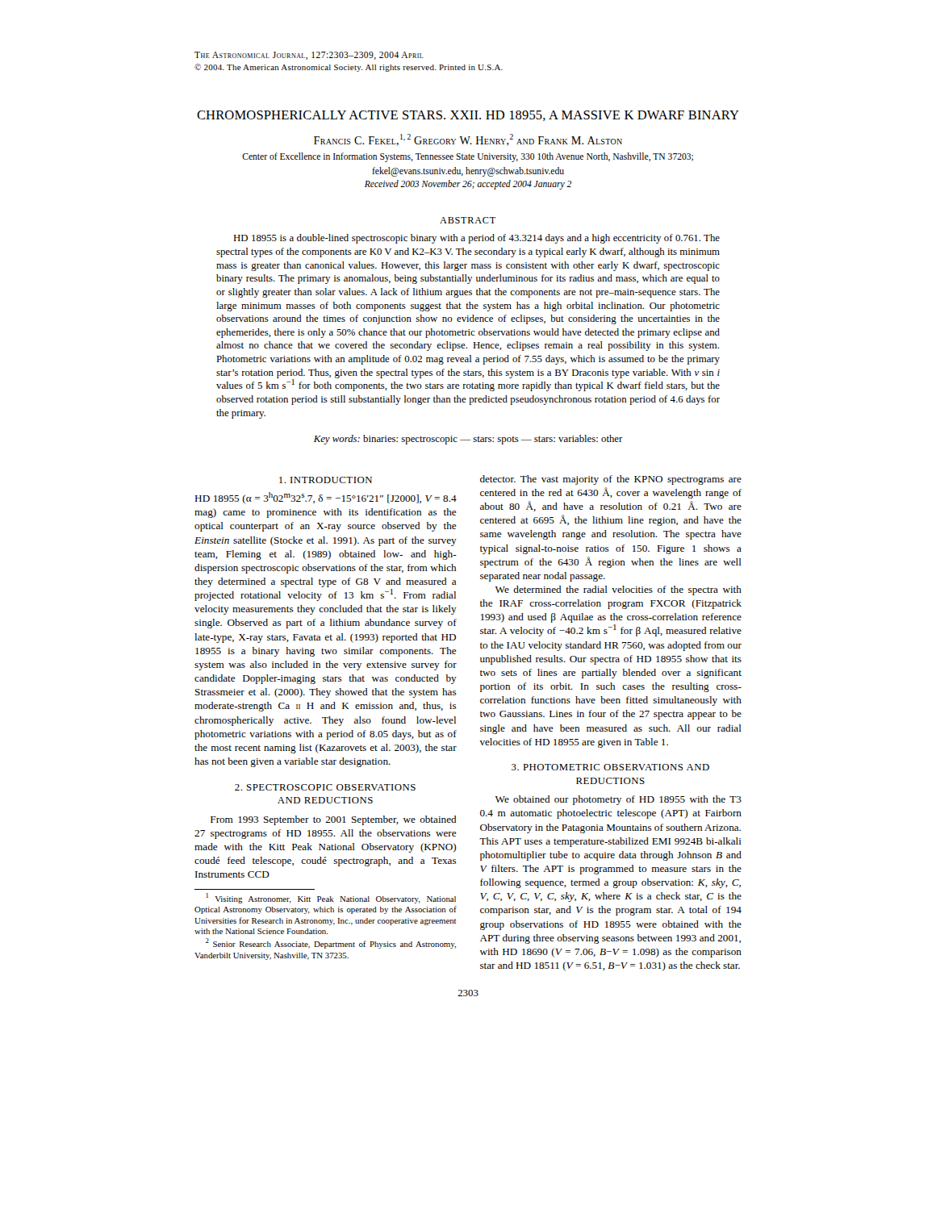The Astronomical Journal, 127:2303–2309, 2004 April
© 2004. The American Astronomical Society. All rights reserved. Printed in U.S.A.
CHROMOSPHERICALLY ACTIVE STARS. XXII. HD 18955, A MASSIVE K DWARF BINARY
Francis C. Fekel,1, 2 Gregory W. Henry,2 and Frank M. Alston
Center of Excellence in Information Systems, Tennessee State University, 330 10th Avenue North, Nashville, TN 37203;
fekel@evans.tsuniv.edu, henry@schwab.tsuniv.edu
Received 2003 November 26; accepted 2004 January 2
ABSTRACT
HD 18955 is a double-lined spectroscopic binary with a period of 43.3214 days and a high eccentricity of 0.761. The spectral types of the components are K0 V and K2–K3 V. The secondary is a typical early K dwarf, although its minimum mass is greater than canonical values. However, this larger mass is consistent with other early K dwarf, spectroscopic binary results. The primary is anomalous, being substantially underluminous for its radius and mass, which are equal to or slightly greater than solar values. A lack of lithium argues that the components are not pre–main-sequence stars. The large minimum masses of both components suggest that the system has a high orbital inclination. Our photometric observations around the times of conjunction show no evidence of eclipses, but considering the uncertainties in the ephemerides, there is only a 50% chance that our photometric observations would have detected the primary eclipse and almost no chance that we covered the secondary eclipse. Hence, eclipses remain a real possibility in this system. Photometric variations with an amplitude of 0.02 mag reveal a period of 7.55 days, which is assumed to be the primary star’s rotation period. Thus, given the spectral types of the stars, this system is a BY Draconis type variable. With v sin i values of 5 km s−1 for both components, the two stars are rotating more rapidly than typical K dwarf field stars, but the observed rotation period is still substantially longer than the predicted pseudosynchronous rotation period of 4.6 days for the primary.
Key words: binaries: spectroscopic — stars: spots — stars: variables: other
1. INTRODUCTION
HD 18955 (α = 3h02m32s.7, δ = −15°16′21″ [J2000], V = 8.4 mag) came to prominence with its identification as the optical counterpart of an X-ray source observed by the Einstein satellite (Stocke et al. 1991). As part of the survey team, Fleming et al. (1989) obtained low- and high-dispersion spectroscopic observations of the star, from which they determined a spectral type of G8 V and measured a projected rotational velocity of 13 km s−1. From radial velocity measurements they concluded that the star is likely single. Observed as part of a lithium abundance survey of late-type, X-ray stars, Favata et al. (1993) reported that HD 18955 is a binary having two similar components. The system was also included in the very extensive survey for candidate Doppler-imaging stars that was conducted by Strassmeier et al. (2000). They showed that the system has moderate-strength Ca ii H and K emission and, thus, is chromospherically active. They also found low-level photometric variations with a period of 8.05 days, but as of the most recent naming list (Kazarovets et al. 2003), the star has not been given a variable star designation.
2. SPECTROSCOPIC OBSERVATIONS
AND REDUCTIONS
From 1993 September to 2001 September, we obtained 27 spectrograms of HD 18955. All the observations were made with the Kitt Peak National Observatory (KPNO) coudé feed telescope, coudé spectrograph, and a Texas Instruments CCD
1 Visiting Astronomer, Kitt Peak National Observatory, National Optical Astronomy Observatory, which is operated by the Association of Universities for Research in Astronomy, Inc., under cooperative agreement with the National Science Foundation.
2 Senior Research Associate, Department of Physics and Astronomy, Vanderbilt University, Nashville, TN 37235.
detector. The vast majority of the KPNO spectrograms are centered in the red at 6430 Å, cover a wavelength range of about 80 Å, and have a resolution of 0.21 Å. Two are centered at 6695 Å, the lithium line region, and have the same wavelength range and resolution. The spectra have typical signal-to-noise ratios of 150. Figure 1 shows a spectrum of the 6430 Å region when the lines are well separated near nodal passage.
We determined the radial velocities of the spectra with the IRAF cross-correlation program FXCOR (Fitzpatrick 1993) and used β Aquilae as the cross-correlation reference star. A velocity of −40.2 km s−1 for β Aql, measured relative to the IAU velocity standard HR 7560, was adopted from our unpublished results. Our spectra of HD 18955 show that its two sets of lines are partially blended over a significant portion of its orbit. In such cases the resulting cross-correlation functions have been fitted simultaneously with two Gaussians. Lines in four of the 27 spectra appear to be single and have been measured as such. All our radial velocities of HD 18955 are given in Table 1.
3. PHOTOMETRIC OBSERVATIONS AND REDUCTIONS
We obtained our photometry of HD 18955 with the T3 0.4 m automatic photoelectric telescope (APT) at Fairborn Observatory in the Patagonia Mountains of southern Arizona. This APT uses a temperature-stabilized EMI 9924B bi-alkali photomultiplier tube to acquire data through Johnson B and V filters. The APT is programmed to measure stars in the following sequence, termed a group observation: K, sky, C, V, C, V, C, V, C, sky, K, where K is a check star, C is the comparison star, and V is the program star. A total of 194 group observations of HD 18955 were obtained with the APT during three observing seasons between 1993 and 2001, with HD 18690 (V = 7.06, B−V = 1.098) as the comparison star and HD 18511 (V = 6.51, B−V = 1.031) as the check star.
2303